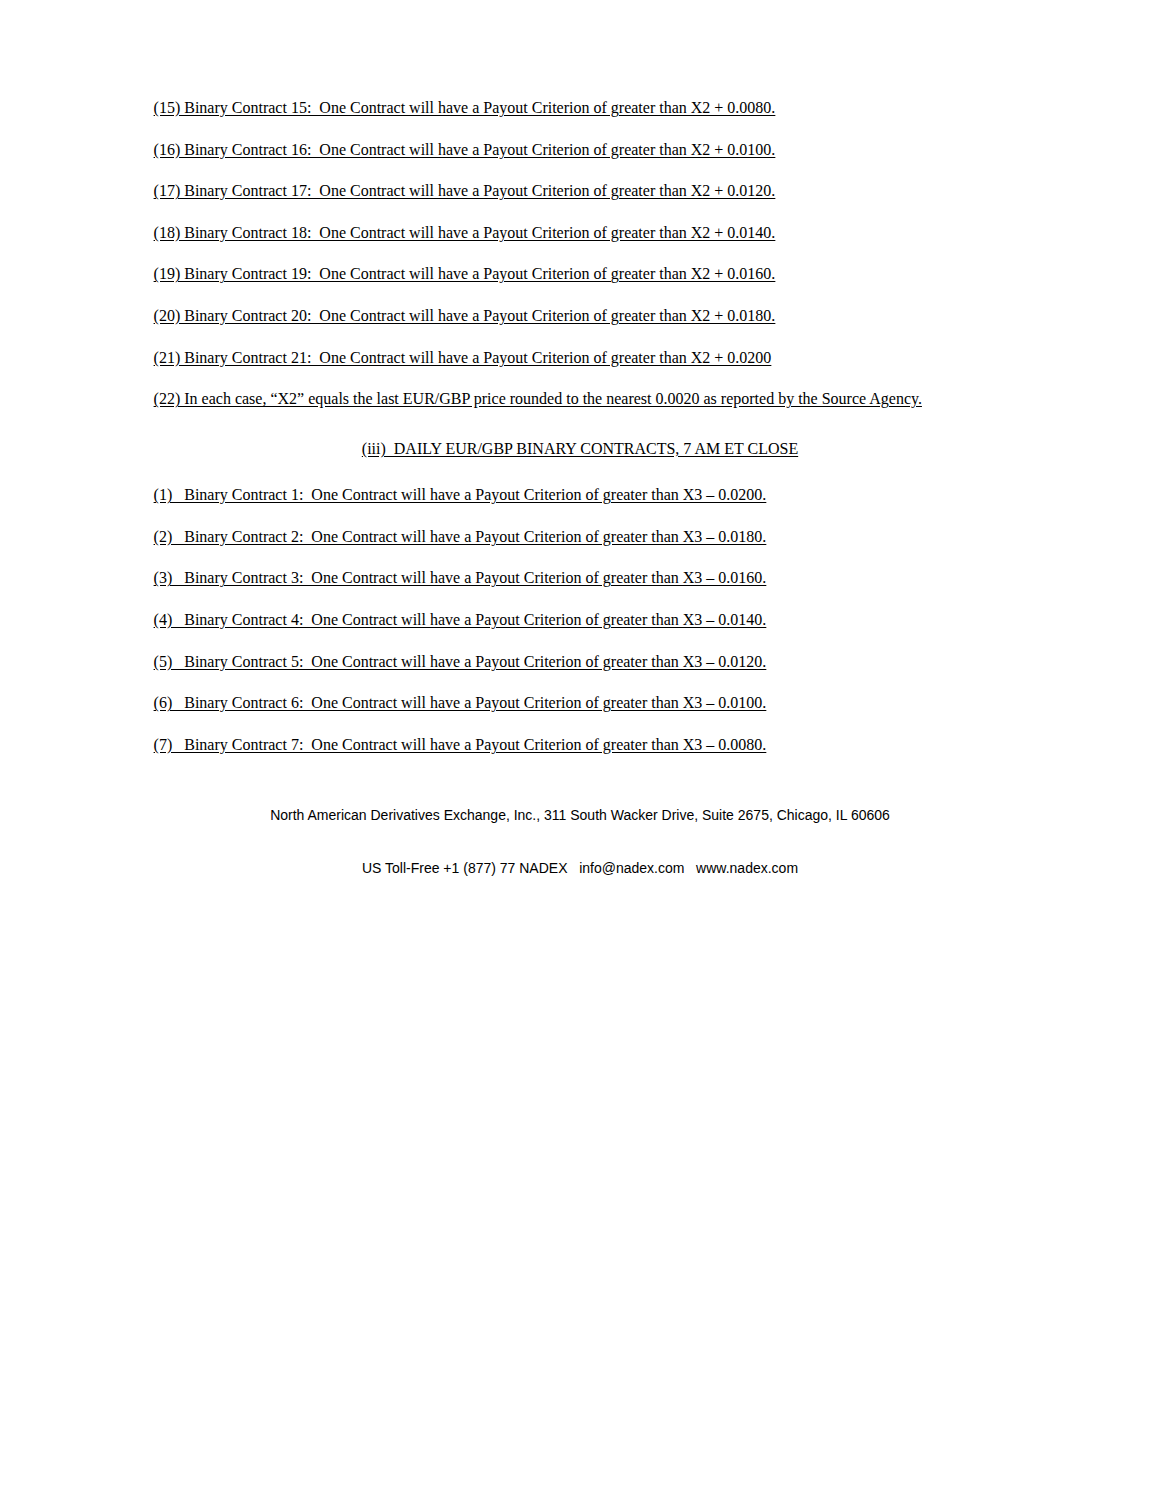(15) Binary Contract 15: One Contract will have a Payout Criterion of greater than X2 + 0.0080.
(16) Binary Contract 16: One Contract will have a Payout Criterion of greater than X2 + 0.0100.
(17) Binary Contract 17: One Contract will have a Payout Criterion of greater than X2 + 0.0120.
(18) Binary Contract 18: One Contract will have a Payout Criterion of greater than X2 + 0.0140.
(19) Binary Contract 19: One Contract will have a Payout Criterion of greater than X2 + 0.0160.
(20) Binary Contract 20: One Contract will have a Payout Criterion of greater than X2 + 0.0180.
(21) Binary Contract 21: One Contract will have a Payout Criterion of greater than X2 + 0.0200
(22) In each case, “X2” equals the last EUR/GBP price rounded to the nearest 0.0020 as reported by the Source Agency.
(iii) DAILY EUR/GBP BINARY CONTRACTS, 7 AM ET CLOSE
(1) Binary Contract 1: One Contract will have a Payout Criterion of greater than X3 – 0.0200.
(2) Binary Contract 2: One Contract will have a Payout Criterion of greater than X3 – 0.0180.
(3) Binary Contract 3: One Contract will have a Payout Criterion of greater than X3 – 0.0160.
(4) Binary Contract 4: One Contract will have a Payout Criterion of greater than X3 – 0.0140.
(5) Binary Contract 5: One Contract will have a Payout Criterion of greater than X3 – 0.0120.
(6) Binary Contract 6: One Contract will have a Payout Criterion of greater than X3 – 0.0100.
(7) Binary Contract 7: One Contract will have a Payout Criterion of greater than X3 – 0.0080.
North American Derivatives Exchange, Inc., 311 South Wacker Drive, Suite 2675, Chicago, IL 60606
US Toll-Free +1 (877) 77 NADEX info@nadex.com www.nadex.com